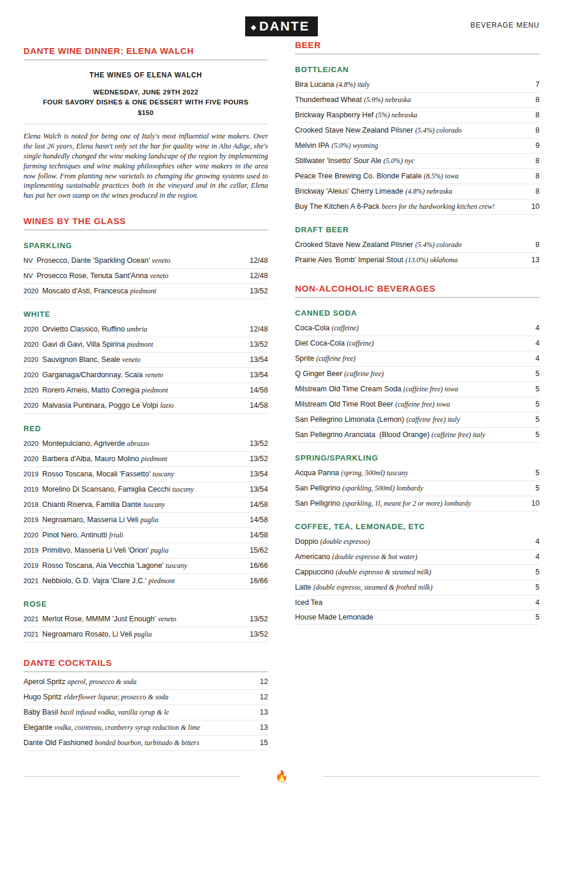DANTE BEVERAGE MENU
Dante Wine Dinner: Elena Walch
The Wines of Elena Walch
Wednesday, June 29th 2022
Four Savory Dishes & One Dessert with Five Pours $150
Elena Walch is noted for being one of Italy's most influential wine makers. Over the last 26 years, Elena hasn't only set the bar for quality wine in Alto Adige, she's single handedly changed the wine making landscape of the region by implementing farming techniques and wine making philosophies other wine makers in the area now follow. From planting new varietals to changing the growing systems used to implementing sustainable practices both in the vineyard and in the cellar, Elena has put her own stamp on the wines produced in the region.
Wines by the Glass
Sparkling
NV Prosecco, Dante 'Sparkling Ocean' veneto 12/48
NV Prosecco Rose, Tenuta Sant'Anna veneto 12/48
2020 Moscato d'Asti, Francesca piedmont 13/52
White
2020 Orvietto Classico, Ruffino umbria 12/48
2020 Gavi di Gavi, Villa Spirina piedmont 13/52
2020 Sauvignon Blanc, Seale veneto 13/54
2020 Garganaga/Chardonnay, Scaia veneto 13/54
2020 Rorero Arneis, Matto Corregia piedmont 14/58
2020 Malvasia Puntinara, Poggo Le Volpi lazio 14/58
Red
2020 Montepulciano, Agriverde abruzzo 13/52
2020 Barbera d'Alba, Mauro Molino piedmont 13/52
2019 Rosso Toscana, Mocali 'Fassetto' tuscany 13/54
2019 Morelino Di Scansano, Famiglia Cecchi tuscany 13/54
2018 Chianti Riserva, Familia Dante tuscany 14/58
2019 Negroamaro, Masseria Li Veli puglia 14/58
2020 Pinot Nero, Antinutti friuli 14/58
2019 Primitivo, Masseria Li Veli 'Orion' puglia 15/62
2019 Rosso Toscana, Aia Vecchia 'Lagone' tuscany 16/66
2021 Nebbiolo, G.D. Vajra 'Clare J.C.' piedmont 16/66
Rose
2021 Merlot Rose, MMMM 'Just Enough' veneto 13/52
2021 Negroamaro Rosato, Li Veli puglia 13/52
Dante Cocktails
Aperol Spritz aperol, prosecco & soda 12
Hugo Spritz elderflower liqueur, prosecco & soda 12
Baby Basil basil infused vodka, vanilla syrup & le 13
Elegante vodka, cointreau, cranberry syrup reduction & lime 13
Dante Old Fashioned bonded bourbon, turbinado & bitters 15
Beer
Bottle/Can
Bira Lucana (4.8%) italy 7
Thunderhead Wheat (5.9%) nebraska 8
Brickway Raspberry Hef (5%) nebraska 8
Crooked Stave New Zealand Pilsner (5.4%) colorado 8
Melvin IPA (5.0%) wyoming 9
Stillwater 'Insetto' Sour Ale (5.0%) nyc 8
Peace Tree Brewing Co. Blonde Fatale (8.5%) iowa 8
Brickway 'Aleius' Cherry Limeade (4.8%) nebraska 8
Buy The Kitchen A 6-Pack beers for the hardworking kitchen crew!10
Draft Beer
Crooked Stave New Zealand Pilsner (5.4%) colorado 8
Prairie Ales 'Bomb' Imperial Stout (13.0%) oklahoma 13
Non-Alcoholic Beverages
Canned Soda
Coca-Cola (caffeine) 4
Diet Coca-Cola (caffeine) 4
Sprite (caffeine free) 4
Q Ginger Beer (caffeine free) 5
Milstream Old Time Cream Soda (caffeine free) iowa 5
Milstream Old Time Root Beer (caffeine free) iowa 5
San Pellegrino Limonata (Lemon) (caffeine free) italy 5
San Pellegrino Aranciata (Blood Orange) (caffeine free) italy 5
Spring/Sparkling
Acqua Panna (spring, 500ml) tuscany 5
San Pelligrino (sparkling, 500ml) lombardy 5
San Pelligrino (sparkling, 1l, meant for 2 or more) lombardy 10
Coffee, Tea, Lemonade, Etc
Doppio (double espresso) 4
Americano (double espresso & hot water) 4
Cappuccino (double espresso & steamed milk) 5
Latte (double espresso, steamed & frothed milk) 5
Iced Tea 4
House Made Lemonade 5
🔥